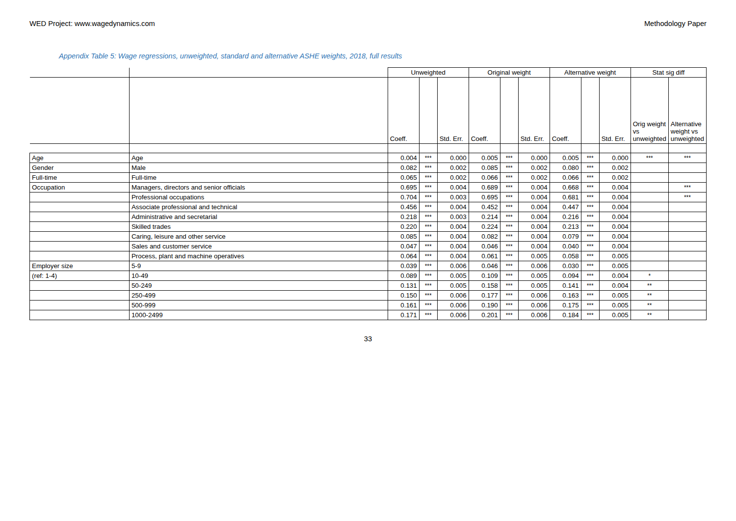WED Project: www.wagedynamics.com
Methodology Paper
Appendix Table 5: Wage regressions, unweighted, standard and alternative ASHE weights, 2018, full results
| | | Unweighted | Original weight | Alternative weight | Stat sig diff |
| | | Coeff. | | Std. Err. | Coeff. | | Std. Err. | Coeff. | | Std. Err. | Orig weight vs unweighted | Alternative weight vs unweighted |
| Age | Age | 0.004 | *** | 0.000 | 0.005 | *** | 0.000 | 0.005 | *** | 0.000 | *** | *** |
| Gender | Male | 0.082 | *** | 0.002 | 0.085 | *** | 0.002 | 0.080 | *** | 0.002 | | |
| Full-time | Full-time | 0.065 | *** | 0.002 | 0.066 | *** | 0.002 | 0.066 | *** | 0.002 | | |
| Occupation | Managers, directors and senior officials | 0.695 | *** | 0.004 | 0.689 | *** | 0.004 | 0.668 | *** | 0.004 | | *** |
| | Professional occupations | 0.704 | *** | 0.003 | 0.695 | *** | 0.004 | 0.681 | *** | 0.004 | | *** |
| | Associate professional and technical | 0.456 | *** | 0.004 | 0.452 | *** | 0.004 | 0.447 | *** | 0.004 | | |
| | Administrative and secretarial | 0.218 | *** | 0.003 | 0.214 | *** | 0.004 | 0.216 | *** | 0.004 | | |
| | Skilled trades | 0.220 | *** | 0.004 | 0.224 | *** | 0.004 | 0.213 | *** | 0.004 | | |
| | Caring, leisure and other service | 0.085 | *** | 0.004 | 0.082 | *** | 0.004 | 0.079 | *** | 0.004 | | |
| | Sales and customer service | 0.047 | *** | 0.004 | 0.046 | *** | 0.004 | 0.040 | *** | 0.004 | | |
| | Process, plant and machine operatives | 0.064 | *** | 0.004 | 0.061 | *** | 0.005 | 0.058 | *** | 0.005 | | |
| Employer size | 5-9 | 0.039 | *** | 0.006 | 0.046 | *** | 0.006 | 0.030 | *** | 0.005 | | |
| (ref: 1-4) | 10-49 | 0.089 | *** | 0.005 | 0.109 | *** | 0.005 | 0.094 | *** | 0.004 | * | |
| | 50-249 | 0.131 | *** | 0.005 | 0.158 | *** | 0.005 | 0.141 | *** | 0.004 | ** | |
| | 250-499 | 0.150 | *** | 0.006 | 0.177 | *** | 0.006 | 0.163 | *** | 0.005 | ** | |
| | 500-999 | 0.161 | *** | 0.006 | 0.190 | *** | 0.006 | 0.175 | *** | 0.005 | ** | |
| | 1000-2499 | 0.171 | *** | 0.006 | 0.201 | *** | 0.006 | 0.184 | *** | 0.005 | ** | |
33